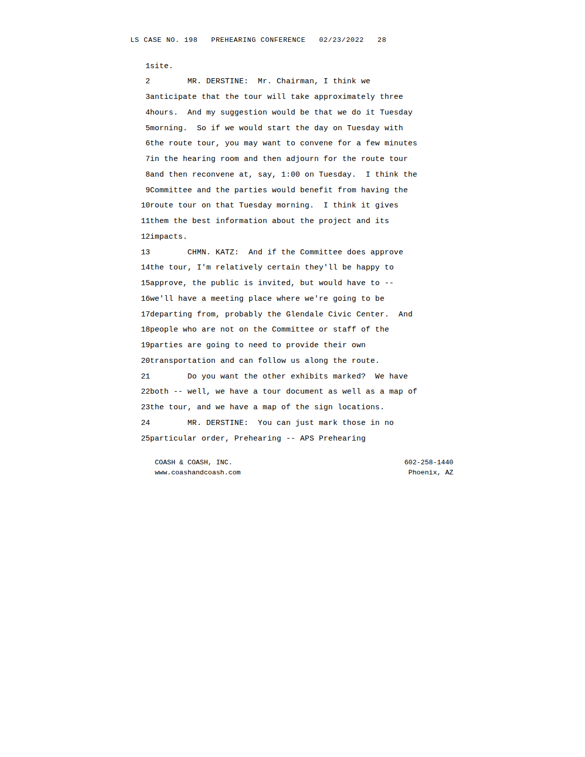LS CASE NO. 198 PREHEARING CONFERENCE 02/23/2022 28
| 1 | site. |
| 2 | MR. DERSTINE: Mr. Chairman, I think we |
| 3 | anticipate that the tour will take approximately three |
| 4 | hours. And my suggestion would be that we do it Tuesday |
| 5 | morning. So if we would start the day on Tuesday with |
| 6 | the route tour, you may want to convene for a few minutes |
| 7 | in the hearing room and then adjourn for the route tour |
| 8 | and then reconvene at, say, 1:00 on Tuesday. I think the |
| 9 | Committee and the parties would benefit from having the |
| 10 | route tour on that Tuesday morning. I think it gives |
| 11 | them the best information about the project and its |
| 12 | impacts. |
| 13 | CHMN. KATZ: And if the Committee does approve |
| 14 | the tour, I'm relatively certain they'll be happy to |
| 15 | approve, the public is invited, but would have to -- |
| 16 | we'll have a meeting place where we're going to be |
| 17 | departing from, probably the Glendale Civic Center. And |
| 18 | people who are not on the Committee or staff of the |
| 19 | parties are going to need to provide their own |
| 20 | transportation and can follow us along the route. |
| 21 | Do you want the other exhibits marked? We have |
| 22 | both -- well, we have a tour document as well as a map of |
| 23 | the tour, and we have a map of the sign locations. |
| 24 | MR. DERSTINE: You can just mark those in no |
| 25 | particular order, Prehearing -- APS Prehearing |
COASH & COASH, INC. www.coashandcoash.com
602-258-1440 Phoenix, AZ